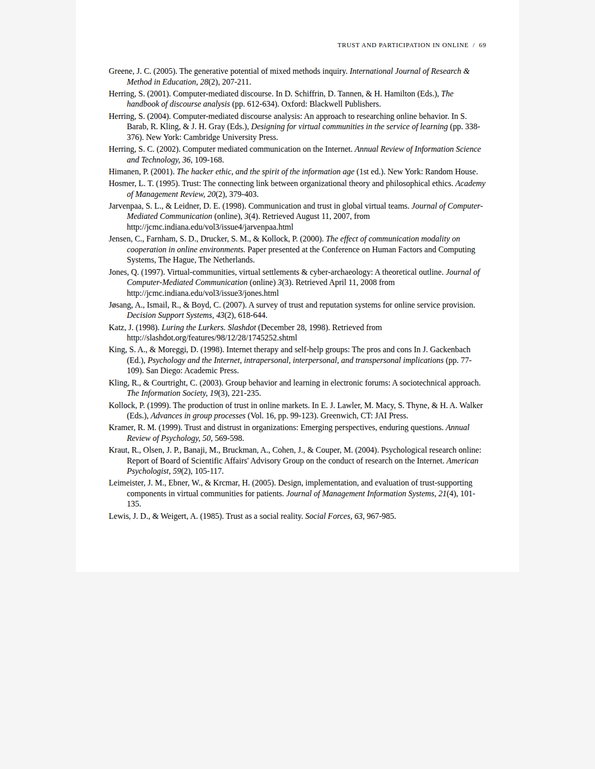TRUST AND PARTICIPATION IN ONLINE / 69
Greene, J. C. (2005). The generative potential of mixed methods inquiry. International Journal of Research & Method in Education, 28(2), 207-211.
Herring, S. (2001). Computer-mediated discourse. In D. Schiffrin, D. Tannen, & H. Hamilton (Eds.), The handbook of discourse analysis (pp. 612-634). Oxford: Blackwell Publishers.
Herring, S. (2004). Computer-mediated discourse analysis: An approach to researching online behavior. In S. Barab, R. Kling, & J. H. Gray (Eds.), Designing for virtual communities in the service of learning (pp. 338-376). New York: Cambridge University Press.
Herring, S. C. (2002). Computer mediated communication on the Internet. Annual Review of Information Science and Technology, 36, 109-168.
Himanen, P. (2001). The hacker ethic, and the spirit of the information age (1st ed.). New York: Random House.
Hosmer, L. T. (1995). Trust: The connecting link between organizational theory and philosophical ethics. Academy of Management Review, 20(2), 379-403.
Jarvenpaa, S. L., & Leidner, D. E. (1998). Communication and trust in global virtual teams. Journal of Computer- Mediated Communication (online), 3(4). Retrieved August 11, 2007, from http://jcmc.indiana.edu/vol3/issue4/jarvenpaa.html
Jensen, C., Farnham, S. D., Drucker, S. M., & Kollock, P. (2000). The effect of communication modality on cooperation in online environments. Paper presented at the Conference on Human Factors and Computing Systems, The Hague, The Netherlands.
Jones, Q. (1997). Virtual-communities, virtual settlements & cyber-archaeology: A theoretical outline. Journal of Computer-Mediated Communication (online) 3(3). Retrieved April 11, 2008 from http://jcmc.indiana.edu/vol3/issue3/jones.html
Jøsang, A., Ismail, R., & Boyd, C. (2007). A survey of trust and reputation systems for online service provision. Decision Support Systems, 43(2), 618-644.
Katz, J. (1998). Luring the Lurkers. Slashdot (December 28, 1998). Retrieved from http://slashdot.org/features/98/12/28/1745252.shtml
King, S. A., & Moreggi, D. (1998). Internet therapy and self-help groups: The pros and cons In J. Gackenbach (Ed.), Psychology and the Internet, intrapersonal, interpersonal, and transpersonal implications (pp. 77-109). San Diego: Academic Press.
Kling, R., & Courtright, C. (2003). Group behavior and learning in electronic forums: A sociotechnical approach. The Information Society, 19(3), 221-235.
Kollock, P. (1999). The production of trust in online markets. In E. J. Lawler, M. Macy, S. Thyne, & H. A. Walker (Eds.), Advances in group processes (Vol. 16, pp. 99-123). Greenwich, CT: JAI Press.
Kramer, R. M. (1999). Trust and distrust in organizations: Emerging perspectives, enduring questions. Annual Review of Psychology, 50, 569-598.
Kraut, R., Olsen, J. P., Banaji, M., Bruckman, A., Cohen, J., & Couper, M. (2004). Psychological research online: Report of Board of Scientific Affairs' Advisory Group on the conduct of research on the Internet. American Psychologist, 59(2), 105-117.
Leimeister, J. M., Ebner, W., & Krcmar, H. (2005). Design, implementation, and evaluation of trust-supporting components in virtual communities for patients. Journal of Management Information Systems, 21(4), 101-135.
Lewis, J. D., & Weigert, A. (1985). Trust as a social reality. Social Forces, 63, 967-985.